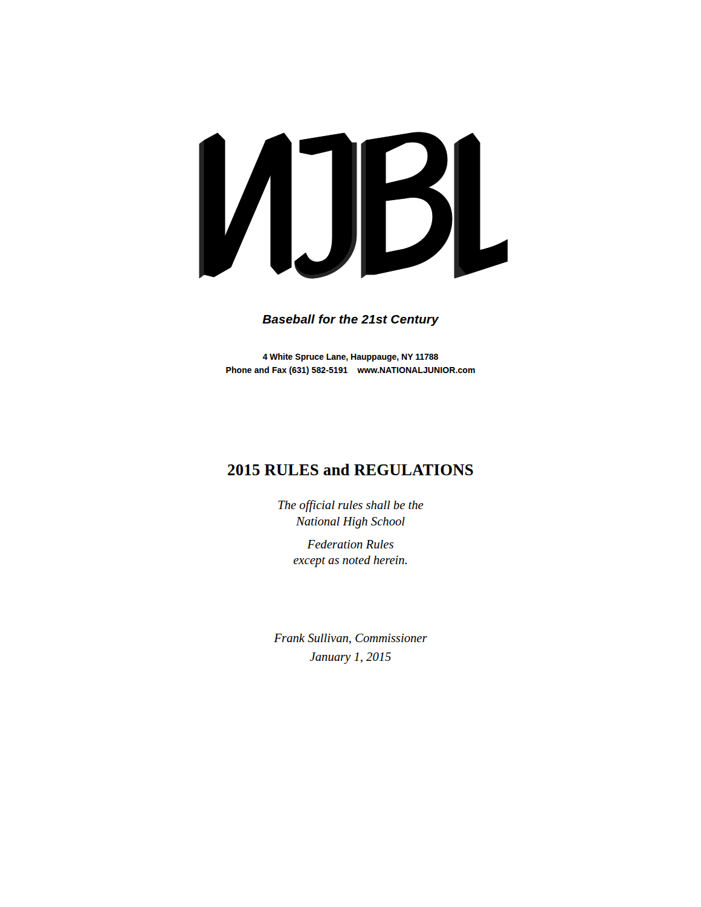Baseball for the 21st Century
4 White Spruce Lane, Hauppauge, NY 11788
Phone and Fax (631) 582-5191 www.NATIONALJUNIOR.com
2015 RULES and REGULATIONS
The official rules shall be the
National High School Federation Rules
except as noted herein.
Frank Sullivan, Commissioner
January 1, 2015